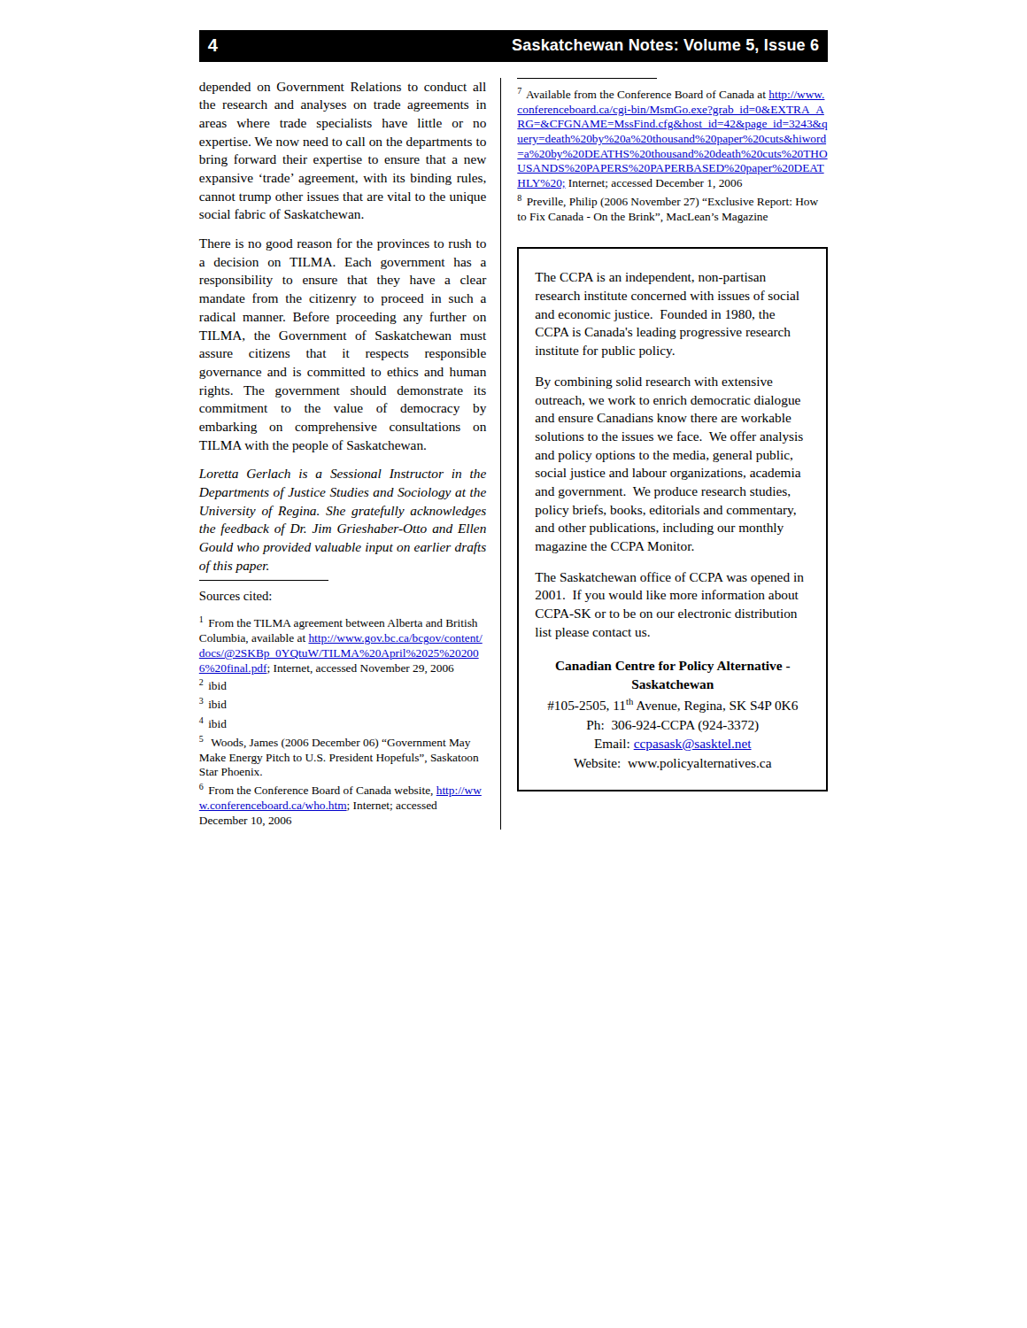4 Saskatchewan Notes: Volume 5, Issue 6
depended on Government Relations to conduct all the research and analyses on trade agreements in areas where trade specialists have little or no expertise. We now need to call on the departments to bring forward their expertise to ensure that a new expansive ‘trade’ agreement, with its binding rules, cannot trump other issues that are vital to the unique social fabric of Saskatchewan.
There is no good reason for the provinces to rush to a decision on TILMA. Each government has a responsibility to ensure that they have a clear mandate from the citizenry to proceed in such a radical manner. Before proceeding any further on TILMA, the Government of Saskatchewan must assure citizens that it respects responsible governance and is committed to ethics and human rights. The government should demonstrate its commitment to the value of democracy by embarking on comprehensive consultations on TILMA with the people of Saskatchewan.
Loretta Gerlach is a Sessional Instructor in the Departments of Justice Studies and Sociology at the University of Regina. She gratefully acknowledges the feedback of Dr. Jim Grieshaber-Otto and Ellen Gould who provided valuable input on earlier drafts of this paper.
Sources cited:
1 From the TILMA agreement between Alberta and British Columbia, available at http://www.gov.bc.ca/bcgov/content/docs/@2SKBp_0YQtuW/TILMA%20April%2025%202006%20final.pdf; Internet, accessed November 29, 2006
2 ibid
3 ibid
4 ibid
5 Woods, James (2006 December 06) “Government May Make Energy Pitch to U.S. President Hopefuls”, Saskatoon Star Phoenix.
6 From the Conference Board of Canada website, http://www.conferenceboard.ca/who.htm; Internet; accessed December 10, 2006
7 Available from the Conference Board of Canada at http://www.conferenceboard.ca/cgi-bin/MsmGo.exe?grab_id=0&EXTRA_ARG=&CFGNAME=MssFind.cfg&host_id=42&page_id=3243&query=death%20by%20a%20thousand%20paper%20cuts&hiword=a%20by%20DEATHS%20thousand%20death%20cuts%20THOUSANDS%20PAPERS%20PAPERBASED%20paper%20DEATHLY%20; Internet; accessed December 1, 2006
8 Preville, Philip (2006 November 27) “Exclusive Report: How to Fix Canada - On the Brink”, MacLean’s Magazine
The CCPA is an independent, non-partisan research institute concerned with issues of social and economic justice. Founded in 1980, the CCPA is Canada's leading progressive research institute for public policy.
By combining solid research with extensive outreach, we work to enrich democratic dialogue and ensure Canadians know there are workable solutions to the issues we face. We offer analysis and policy options to the media, general public, social justice and labour organizations, academia and government. We produce research studies, policy briefs, books, editorials and commentary, and other publications, including our monthly magazine the CCPA Monitor.
The Saskatchewan office of CCPA was opened in 2001. If you would like more information about CCPA-SK or to be on our electronic distribution list please contact us.
Canadian Centre for Policy Alternative -Saskatchewan
#105-2505, 11th Avenue, Regina, SK S4P 0K6
Ph: 306-924-CCPA (924-3372)
Email: ccpasask@sasktel.net
Website: www.policyalternatives.ca